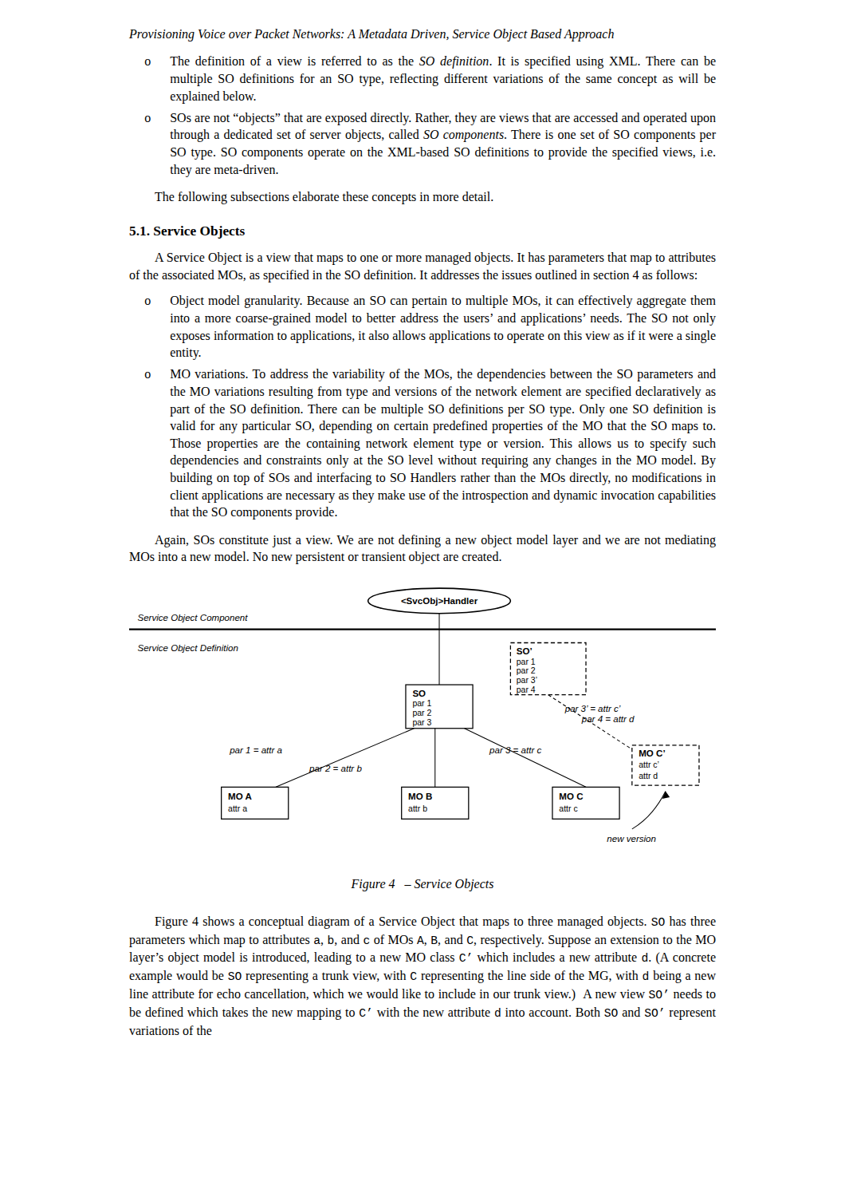Provisioning Voice over Packet Networks: A Metadata Driven, Service Object Based Approach
The definition of a view is referred to as the SO definition. It is specified using XML. There can be multiple SO definitions for an SO type, reflecting different variations of the same concept as will be explained below.
SOs are not “objects” that are exposed directly. Rather, they are views that are accessed and operated upon through a dedicated set of server objects, called SO components. There is one set of SO components per SO type. SO components operate on the XML-based SO definitions to provide the specified views, i.e. they are meta-driven.
The following subsections elaborate these concepts in more detail.
5.1. Service Objects
A Service Object is a view that maps to one or more managed objects. It has parameters that map to attributes of the associated MOs, as specified in the SO definition. It addresses the issues outlined in section 4 as follows:
Object model granularity. Because an SO can pertain to multiple MOs, it can effectively aggregate them into a more coarse-grained model to better address the users’ and applications’ needs. The SO not only exposes information to applications, it also allows applications to operate on this view as if it were a single entity.
MO variations. To address the variability of the MOs, the dependencies between the SO parameters and the MO variations resulting from type and versions of the network element are specified declaratively as part of the SO definition. There can be multiple SO definitions per SO type. Only one SO definition is valid for any particular SO, depending on certain predefined properties of the MO that the SO maps to. Those properties are the containing network element type or version. This allows us to specify such dependencies and constraints only at the SO level without requiring any changes in the MO model. By building on top of SOs and interfacing to SO Handlers rather than the MOs directly, no modifications in client applications are necessary as they make use of the introspection and dynamic invocation capabilities that the SO components provide.
Again, SOs constitute just a view. We are not defining a new object model layer and we are not mediating MOs into a new model. No new persistent or transient object are created.
<SvcObj>Handler Service Object Component Service Object Definition SO’ par 1 par 2 par 3’ par 4 SO par 1 par 2 par 3 par 1 = attr a par 2 = attr b par 3 = attr c par 3’ = attr c’ par 4 = attr d MO A attr a MO B attr b MO C attr c MO C’ attr c’ attr d new version
Figure 4 – Service Objects
Figure 4 shows a conceptual diagram of a Service Object that maps to three managed objects. SO has three parameters which map to attributes a, b, and c of MOs A, B, and C, respectively. Suppose an extension to the MO layer’s object model is introduced, leading to a new MO class C’ which includes a new attribute d. (A concrete example would be SO representing a trunk view, with C representing the line side of the MG, with d being a new line attribute for echo cancellation, which we would like to include in our trunk view.) A new view SO’ needs to be defined which takes the new mapping to C’ with the new attribute d into account. Both SO and SO’ represent variations of the